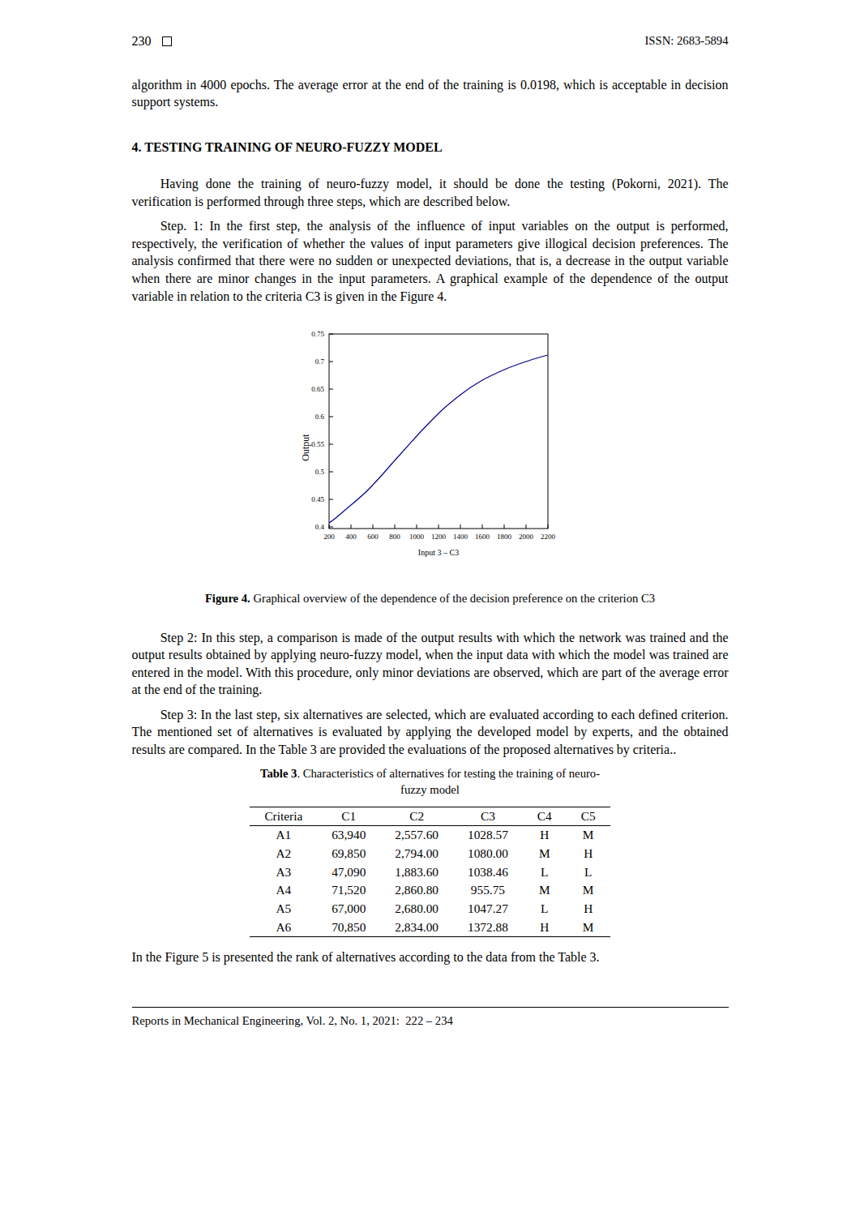230
ISSN: 2683-5894
algorithm in 4000 epochs. The average error at the end of the training is 0.0198, which is acceptable in decision support systems.
4. TESTING TRAINING OF NEURO-FUZZY MODEL
Having done the training of neuro-fuzzy model, it should be done the testing (Pokorni, 2021). The verification is performed through three steps, which are described below.
Step. 1: In the first step, the analysis of the influence of input variables on the output is performed, respectively, the verification of whether the values of input parameters give illogical decision preferences. The analysis confirmed that there were no sudden or unexpected deviations, that is, a decrease in the output variable when there are minor changes in the input parameters. A graphical example of the dependence of the output variable in relation to the criteria C3 is given in the Figure 4.
Output
0.75 0.7 0.65 0.6 0.55 0.5 0.45 0.4 200 400 600 800 1000 1200 1400 1600 1800 2000 2200 Input 3 – C3
Figure 4. Graphical overview of the dependence of the decision preference on the criterion C3
Step 2: In this step, a comparison is made of the output results with which the network was trained and the output results obtained by applying neuro-fuzzy model, when the input data with which the model was trained are entered in the model. With this procedure, only minor deviations are observed, which are part of the average error at the end of the training.
Step 3: In the last step, six alternatives are selected, which are evaluated according to each defined criterion. The mentioned set of alternatives is evaluated by applying the developed model by experts, and the obtained results are compared. In the Table 3 are provided the evaluations of the proposed alternatives by criteria..
Table 3 . Characteristics of alternatives for testing the training of neuro-fuzzy model
| Criteria | C1 | C2 | C3 | C4 | C5 |
| --- | --- | --- | --- | --- | --- |
| A1 | 63,940 | 2,557.60 | 1028.57 | H | M |
| A2 | 69,850 | 2,794.00 | 1080.00 | M | H |
| A3 | 47,090 | 1,883.60 | 1038.46 | L | L |
| A4 | 71,520 | 2,860.80 | 955.75 | M | M |
| A5 | 67,000 | 2,680.00 | 1047.27 | L | H |
| A6 | 70,850 | 2,834.00 | 1372.88 | H | M |
In the Figure 5 is presented the rank of alternatives according to the data from the Table 3.
Reports in Mechanical Engineering, Vol. 2, No. 1, 2021: 222 – 234